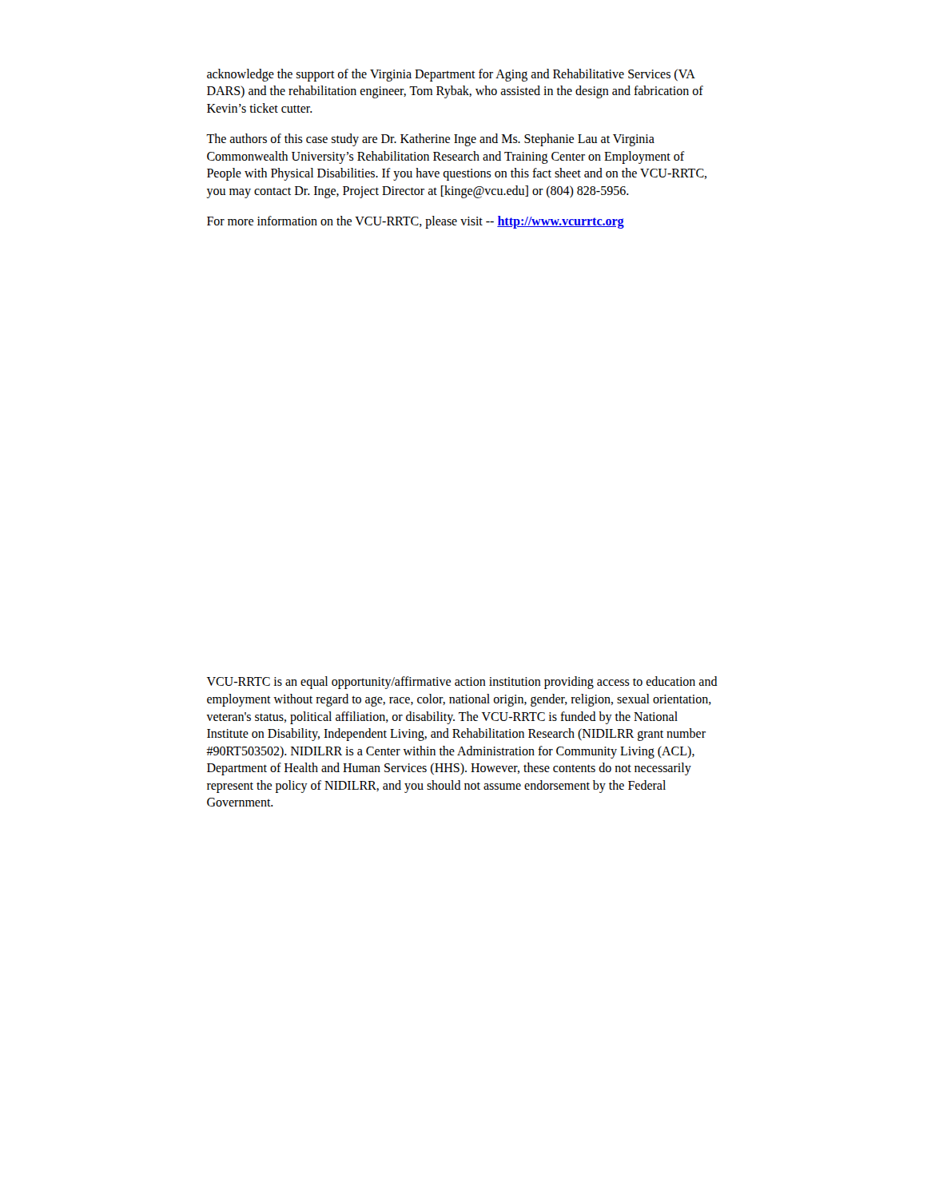acknowledge the support of the Virginia Department for Aging and Rehabilitative Services (VA DARS) and the rehabilitation engineer, Tom Rybak, who assisted in the design and fabrication of Kevin’s ticket cutter.
The authors of this case study are Dr. Katherine Inge and Ms. Stephanie Lau at Virginia Commonwealth University’s Rehabilitation Research and Training Center on Employment of People with Physical Disabilities. If you have questions on this fact sheet and on the VCU-RRTC, you may contact Dr. Inge, Project Director at [kinge@vcu.edu] or (804) 828-5956.
For more information on the VCU-RRTC, please visit -- http://www.vcurrtc.org
VCU-RRTC is an equal opportunity/affirmative action institution providing access to education and employment without regard to age, race, color, national origin, gender, religion, sexual orientation, veteran's status, political affiliation, or disability. The VCU-RRTC is funded by the National Institute on Disability, Independent Living, and Rehabilitation Research (NIDILRR grant number #90RT503502). NIDILRR is a Center within the Administration for Community Living (ACL), Department of Health and Human Services (HHS). However, these contents do not necessarily represent the policy of NIDILRR, and you should not assume endorsement by the Federal Government.